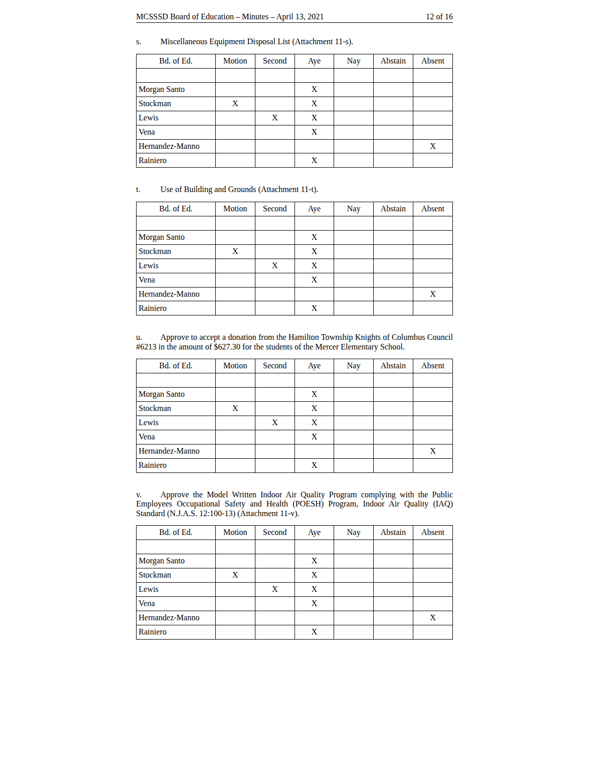MCSSSD Board of Education – Minutes – April 13, 2021
12 of 16
s. Miscellaneous Equipment Disposal List (Attachment 11-s).
| Bd. of Ed. | Motion | Second | Aye | Nay | Abstain | Absent |
| --- | --- | --- | --- | --- | --- | --- |
| Morgan Santo | | | X | | | |
| Stockman | X | | X | | | |
| Lewis | | X | X | | | |
| Vena | | | X | | | |
| Hernandez-Manno | | | | | | X |
| Rainiero | | | X | | | |
t. Use of Building and Grounds (Attachment 11-t).
| Bd. of Ed. | Motion | Second | Aye | Nay | Abstain | Absent |
| --- | --- | --- | --- | --- | --- | --- |
| Morgan Santo | | | X | | | |
| Stockman | X | | X | | | |
| Lewis | | X | X | | | |
| Vena | | | X | | | |
| Hernandez-Manno | | | | | | X |
| Rainiero | | | X | | | |
u. Approve to accept a donation from the Hamilton Township Knights of Columbus Council #6213 in the amount of $627.30 for the students of the Mercer Elementary School.
| Bd. of Ed. | Motion | Second | Aye | Nay | Abstain | Absent |
| --- | --- | --- | --- | --- | --- | --- |
| Morgan Santo | | | X | | | |
| Stockman | X | | X | | | |
| Lewis | | X | X | | | |
| Vena | | | X | | | |
| Hernandez-Manno | | | | | | X |
| Rainiero | | | X | | | |
v. Approve the Model Written Indoor Air Quality Program complying with the Public Employees Occupational Safety and Health (POESH) Program, Indoor Air Quality (IAQ) Standard (N.J.A.S. 12:100-13) (Attachment 11-v).
| Bd. of Ed. | Motion | Second | Aye | Nay | Abstain | Absent |
| --- | --- | --- | --- | --- | --- | --- |
| Morgan Santo | | | X | | | |
| Stockman | X | | X | | | |
| Lewis | | X | X | | | |
| Vena | | | X | | | |
| Hernandez-Manno | | | | | | X |
| Rainiero | | | X | | | |